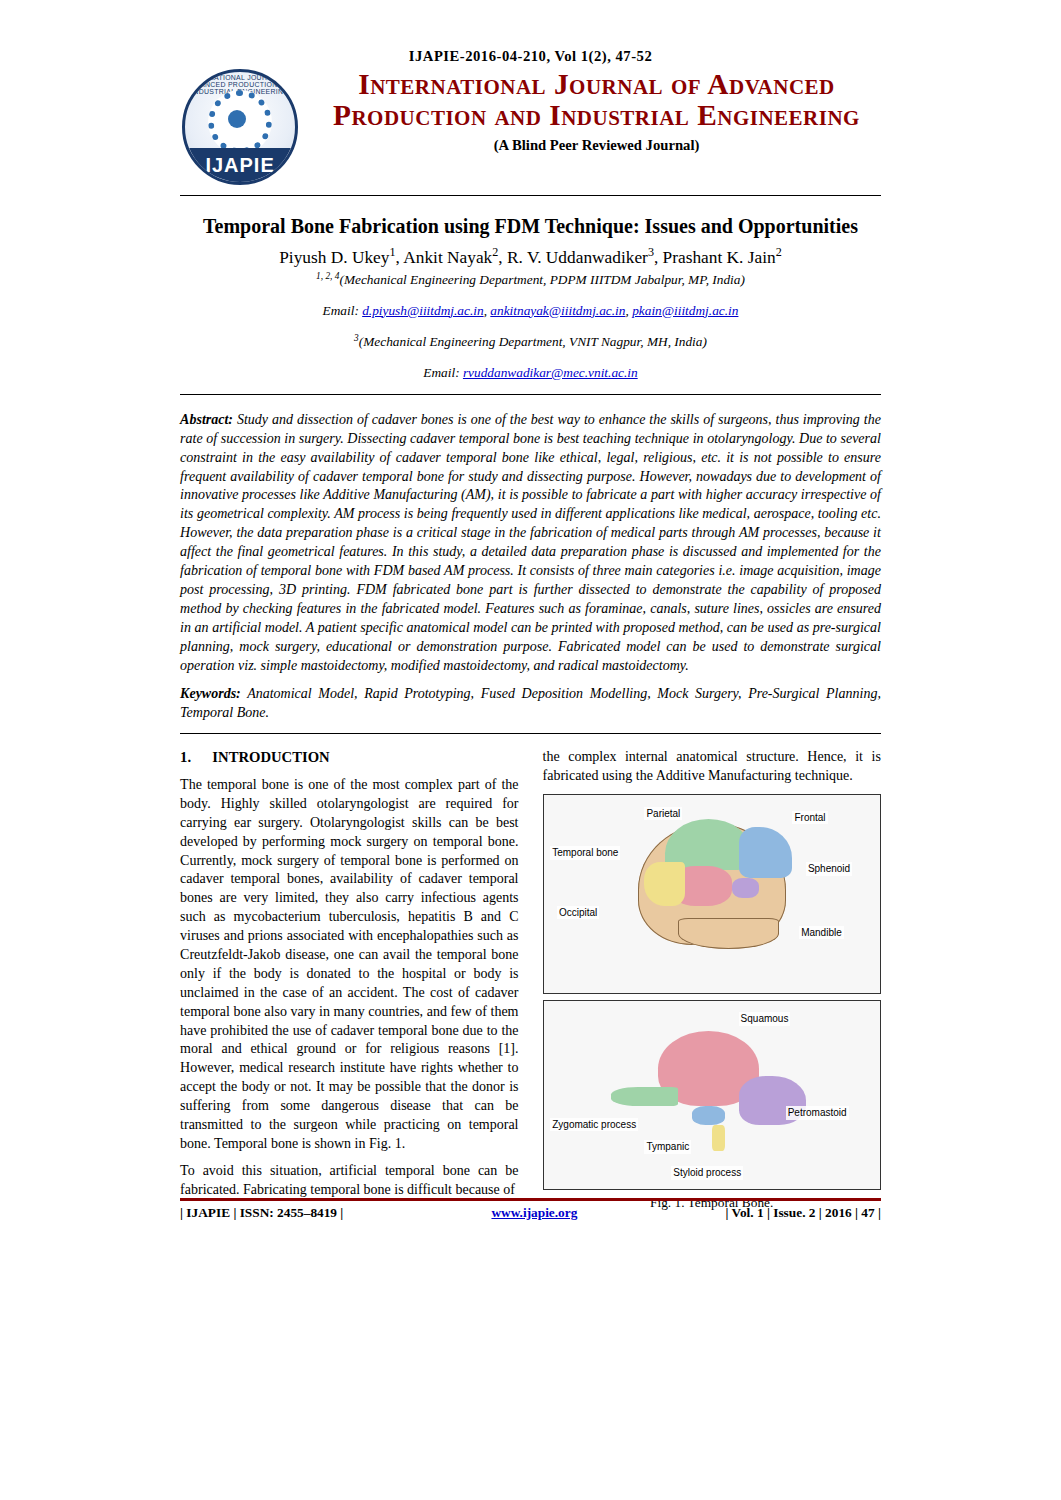IJAPIE-2016-04-210, Vol 1(2), 47-52
INTERNATIONAL JOURNAL OF ADVANCED PRODUCTION AND INDUSTRIAL ENGINEERING
IJAPIE
International Journal of Advanced
Production and Industrial Engineering
(A Blind Peer Reviewed Journal)
Temporal Bone Fabrication using FDM Technique: Issues and Opportunities
Piyush D. Ukey1, Ankit Nayak2, R. V. Uddanwadiker3, Prashant K. Jain2
1, 2, 4(Mechanical Engineering Department, PDPM IIITDM Jabalpur, MP, India)
Email: d.piyush@iiitdmj.ac.in, ankitnayak@iiitdmj.ac.in, pkain@iiitdmj.ac.in
3(Mechanical Engineering Department, VNIT Nagpur, MH, India)
Email: rvuddanwadikar@mec.vnit.ac.in
Abstract: Study and dissection of cadaver bones is one of the best way to enhance the skills of surgeons, thus improving the rate of succession in surgery. Dissecting cadaver temporal bone is best teaching technique in otolaryngology. Due to several constraint in the easy availability of cadaver temporal bone like ethical, legal, religious, etc. it is not possible to ensure frequent availability of cadaver temporal bone for study and dissecting purpose. However, nowadays due to development of innovative processes like Additive Manufacturing (AM), it is possible to fabricate a part with higher accuracy irrespective of its geometrical complexity. AM process is being frequently used in different applications like medical, aerospace, tooling etc. However, the data preparation phase is a critical stage in the fabrication of medical parts through AM processes, because it affect the final geometrical features. In this study, a detailed data preparation phase is discussed and implemented for the fabrication of temporal bone with FDM based AM process. It consists of three main categories i.e. image acquisition, image post processing, 3D printing. FDM fabricated bone part is further dissected to demonstrate the capability of proposed method by checking features in the fabricated model. Features such as foraminae, canals, suture lines, ossicles are ensured in an artificial model. A patient specific anatomical model can be printed with proposed method, can be used as pre-surgical planning, mock surgery, educational or demonstration purpose. Fabricated model can be used to demonstrate surgical operation viz. simple mastoidectomy, modified mastoidectomy, and radical mastoidectomy.
Keywords: Anatomical Model, Rapid Prototyping, Fused Deposition Modelling, Mock Surgery, Pre-Surgical Planning, Temporal Bone.
1. INTRODUCTION
The temporal bone is one of the most complex part of the body. Highly skilled otolaryngologist are required for carrying ear surgery. Otolaryngologist skills can be best developed by performing mock surgery on temporal bone. Currently, mock surgery of temporal bone is performed on cadaver temporal bones, availability of cadaver temporal bones are very limited, they also carry infectious agents such as mycobacterium tuberculosis, hepatitis B and C viruses and prions associated with encephalopathies such as Creutzfeldt-Jakob disease, one can avail the temporal bone only if the body is donated to the hospital or body is unclaimed in the case of an accident. The cost of cadaver temporal bone also vary in many countries, and few of them have prohibited the use of cadaver temporal bone due to the moral and ethical ground or for religious reasons [1]. However, medical research institute have rights whether to accept the body or not. It may be possible that the donor is suffering from some dangerous disease that can be transmitted to the surgeon while practicing on temporal bone. Temporal bone is shown in Fig. 1.
To avoid this situation, artificial temporal bone can be fabricated. Fabricating temporal bone is difficult because of
the complex internal anatomical structure. Hence, it is fabricated using the Additive Manufacturing technique.
Parietal Frontal Temporal bone Sphenoid Occipital Mandible
Squamous Zygomatic process Petromastoid Tympanic Styloid process
Fig. 1. Temporal Bone.
| IJAPIE | ISSN: 2455–8419 |
www.ijapie.org
| Vol. 1 | Issue. 2 | 2016 | 47 |